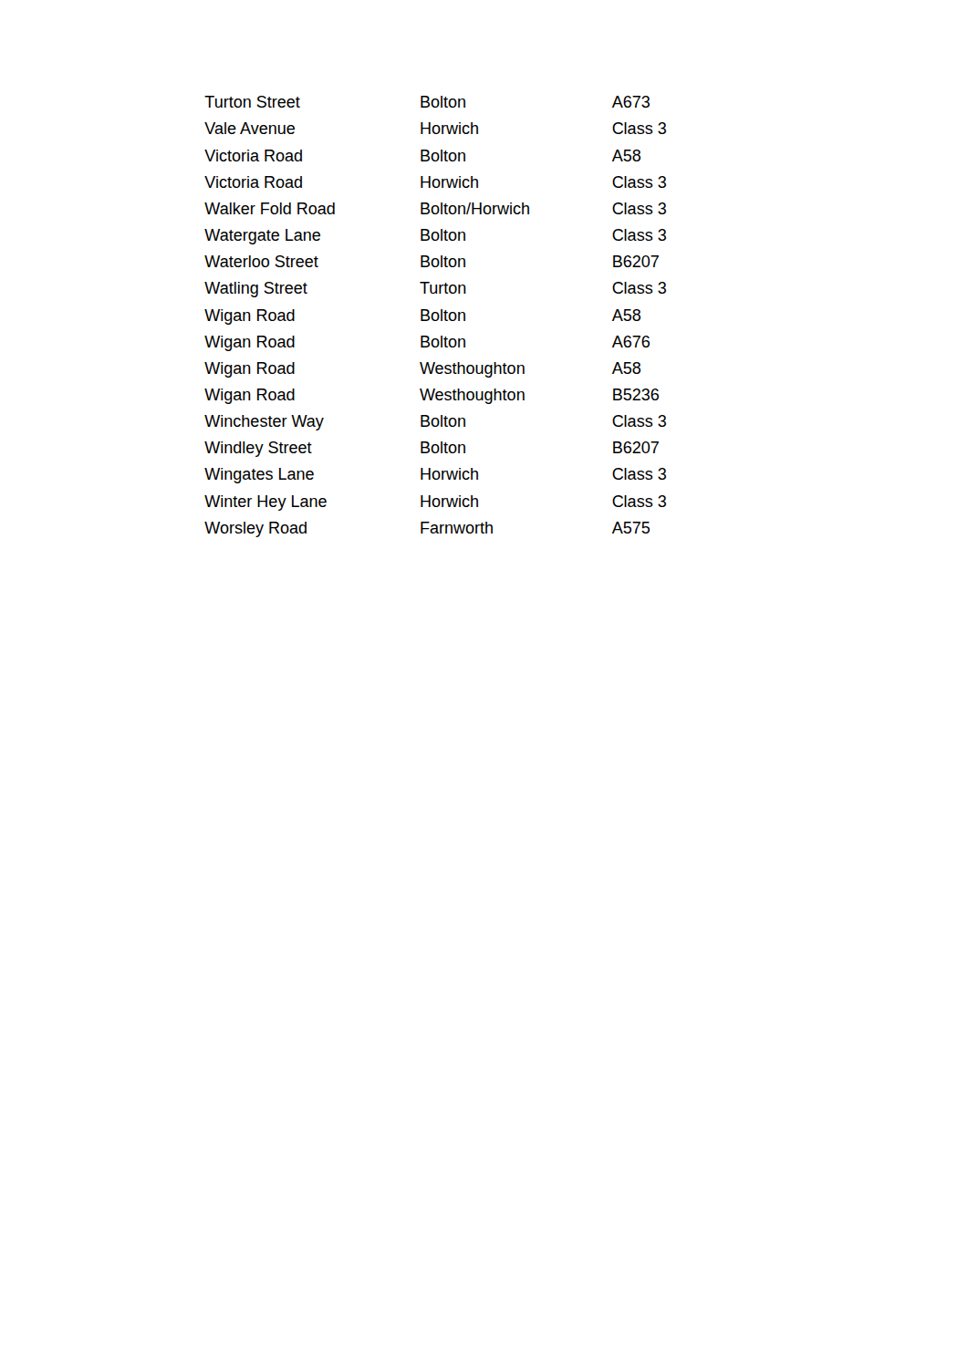| Turton Street | Bolton | A673 |
| Vale Avenue | Horwich | Class 3 |
| Victoria Road | Bolton | A58 |
| Victoria Road | Horwich | Class 3 |
| Walker Fold Road | Bolton/Horwich | Class 3 |
| Watergate Lane | Bolton | Class 3 |
| Waterloo Street | Bolton | B6207 |
| Watling Street | Turton | Class 3 |
| Wigan Road | Bolton | A58 |
| Wigan Road | Bolton | A676 |
| Wigan Road | Westhoughton | A58 |
| Wigan Road | Westhoughton | B5236 |
| Winchester Way | Bolton | Class 3 |
| Windley Street | Bolton | B6207 |
| Wingates Lane | Horwich | Class 3 |
| Winter Hey Lane | Horwich | Class 3 |
| Worsley Road | Farnworth | A575 |